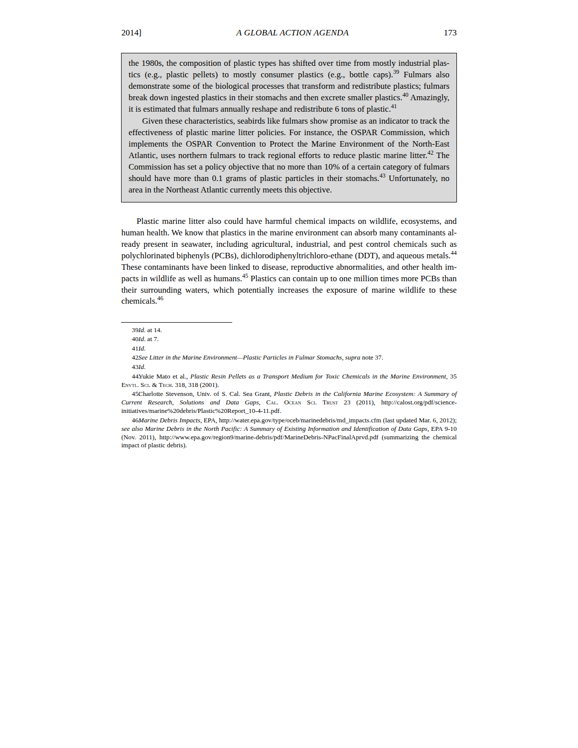2014] A GLOBAL ACTION AGENDA 173
the 1980s, the composition of plastic types has shifted over time from mostly industrial plastics (e.g., plastic pellets) to mostly consumer plastics (e.g., bottle caps).39 Fulmars also demonstrate some of the biological processes that transform and redistribute plastics; fulmars break down ingested plastics in their stomachs and then excrete smaller plastics.40 Amazingly, it is estimated that fulmars annually reshape and redistribute 6 tons of plastic.41
Given these characteristics, seabirds like fulmars show promise as an indicator to track the effectiveness of plastic marine litter policies. For instance, the OSPAR Commission, which implements the OSPAR Convention to Protect the Marine Environment of the North-East Atlantic, uses northern fulmars to track regional efforts to reduce plastic marine litter.42 The Commission has set a policy objective that no more than 10% of a certain category of fulmars should have more than 0.1 grams of plastic particles in their stomachs.43 Unfortunately, no area in the Northeast Atlantic currently meets this objective.
Plastic marine litter also could have harmful chemical impacts on wildlife, ecosystems, and human health. We know that plastics in the marine environment can absorb many contaminants already present in seawater, including agricultural, industrial, and pest control chemicals such as polychlorinated biphenyls (PCBs), dichlorodiphenyltrichloro-ethane (DDT), and aqueous metals.44 These contaminants have been linked to disease, reproductive abnormalities, and other health impacts in wildlife as well as humans.45 Plastics can contain up to one million times more PCBs than their surrounding waters, which potentially increases the exposure of marine wildlife to these chemicals.46
39. Id. at 14. 40. Id. at 7. 41. Id. 42. See Litter in the Marine Environment—Plastic Particles in Fulmar Stomachs, supra note 37. 43. Id. 44. Yukie Mato et al., Plastic Resin Pellets as a Transport Medium for Toxic Chemicals in the Marine Environment, 35 Envtl. Sci. & Tech. 318, 318 (2001). 45. Charlotte Stevenson, Univ. of S. Cal. Sea Grant, Plastic Debris in the California Marine Ecosystem: A Summary of Current Research, Solutions and Data Gaps, Cal. Ocean Sci. Trust 23 (2011), http://calost.org/pdf/science-initiatives/marine%20debris/Plastic%20Report_10-4-11.pdf. 46. Marine Debris Impacts, EPA, http://water.epa.gov/type/oceb/marinedebris/md_impacts.cfm (last updated Mar. 6, 2012); see also Marine Debris in the North Pacific: A Summary of Existing Information and Identification of Data Gaps, EPA 9-10 (Nov. 2011), http://www.epa.gov/region9/marine-debris/pdf/MarineDebris-NPacFinalAprvd.pdf (summarizing the chemical impact of plastic debris).